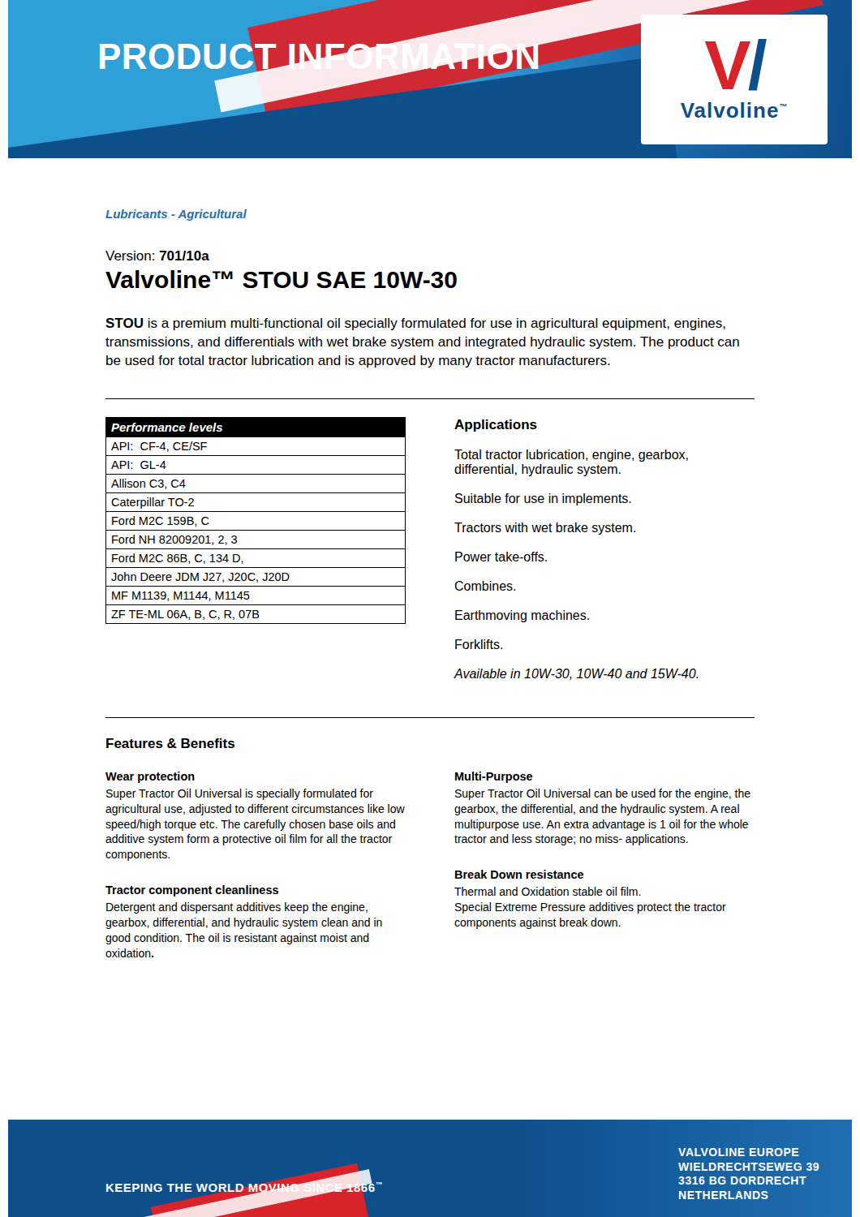PRODUCT INFORMATION
V/
Valvoline™
Lubricants - Agricultural
Version: 701/10a
Valvoline™ STOU SAE 10W-30
STOU is a premium multi-functional oil specially formulated for use in agricultural equipment, engines, transmissions, and differentials with wet brake system and integrated hydraulic system. The product can be used for total tractor lubrication and is approved by many tractor manufacturers.
| Performance levels |
| --- |
| API: CF-4, CE/SF |
| API: GL-4 |
| Allison C3, C4 |
| Caterpillar TO-2 |
| Ford M2C 159B, C |
| Ford NH 82009201, 2, 3 |
| Ford M2C 86B, C, 134 D, |
| John Deere JDM J27, J20C, J20D |
| MF M1139, M1144, M1145 |
| ZF TE-ML 06A, B, C, R, 07B |
Applications
Total tractor lubrication, engine, gearbox,
differential, hydraulic system.
Suitable for use in implements.
Tractors with wet brake system.
Power take-offs.
Combines.
Earthmoving machines.
Forklifts.
Available in 10W-30, 10W-40 and 15W-40.
Features & Benefits
Wear protection
Super Tractor Oil Universal is specially formulated for agricultural use, adjusted to different circumstances like low speed/high torque etc. The carefully chosen base oils and additive system form a protective oil film for all the tractor components.
Tractor component cleanliness
Detergent and dispersant additives keep the engine, gearbox, differential, and hydraulic system clean and in good condition. The oil is resistant against moist and oxidation.
Multi-Purpose
Super Tractor Oil Universal can be used for the engine, the gearbox, the differential, and the hydraulic system. A real multipurpose use. An extra advantage is 1 oil for the whole tractor and less storage; no miss- applications.
Break Down resistance
Thermal and Oxidation stable oil film.
Special Extreme Pressure additives protect the tractor components against break down.
KEEPING THE WORLD MOVING SINCE 1866™
VALVOLINE EUROPE
WIELDRECHTSEWEG 39
3316 BG DORDRECHT
NETHERLANDS